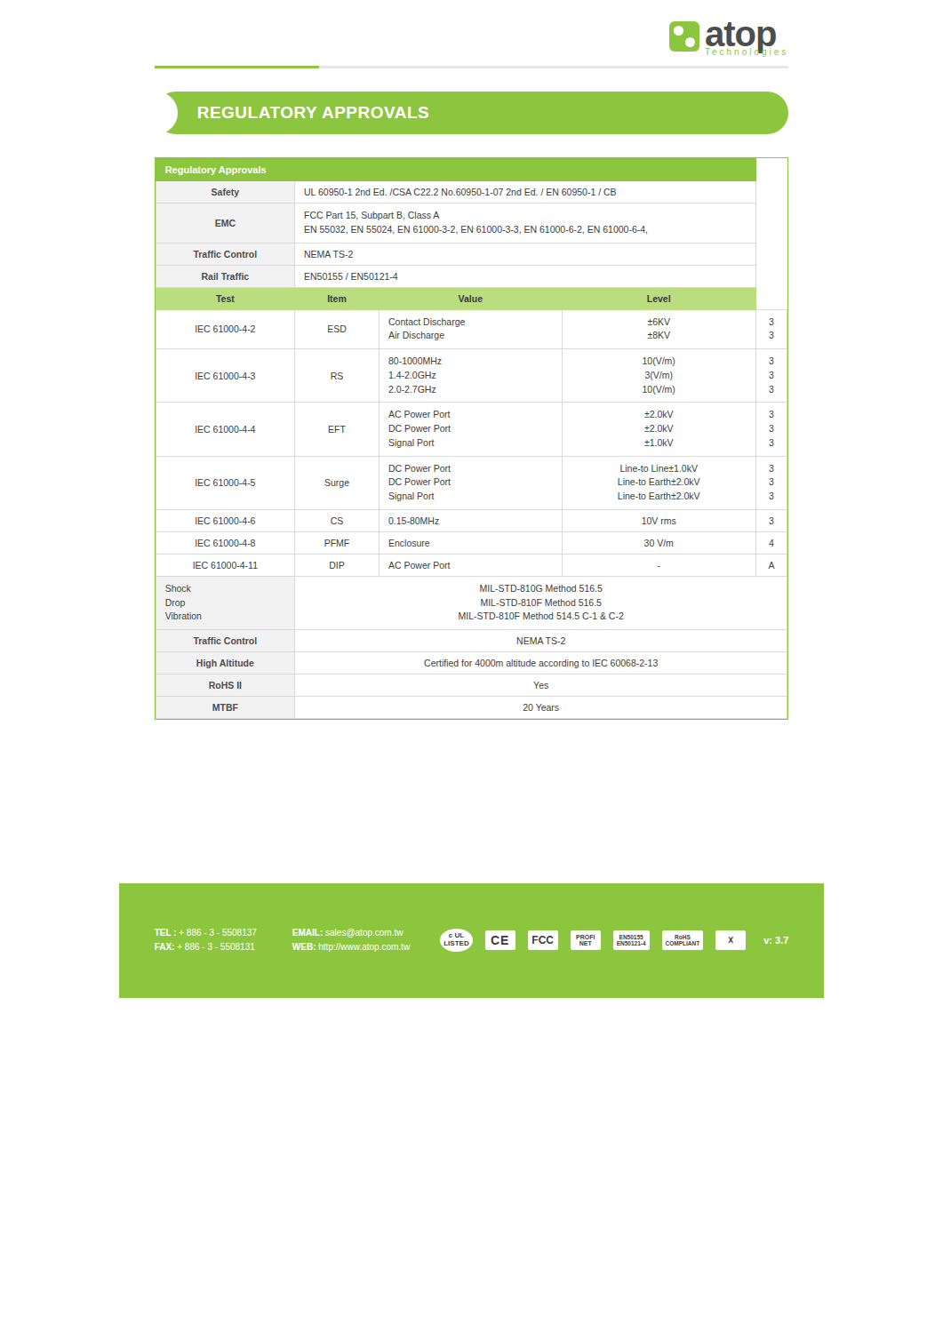atop
Technologies
REGULATORY APPROVALS
| Regulatory Approvals |
| --- |
| Safety | UL 60950-1 2nd Ed. /CSA C22.2 No.60950-1-07 2nd Ed. / EN 60950-1 / CB |
| EMC | FCC Part 15, Subpart B, Class A EN 55032, EN 55024, EN 61000-3-2, EN 61000-3-3, EN 61000-6-2, EN 61000-6-4, |
| Traffic Control | NEMA TS-2 |
| Rail Traffic | EN50155 / EN50121-4 |
| Test | Item | Value | Level |
| IEC 61000-4-2 | ESD | Contact Discharge Air Discharge | ±6KV ±8KV | 3 3 |
| IEC 61000-4-3 | RS | 80-1000MHz 1.4-2.0GHz 2.0-2.7GHz | 10(V/m) 3(V/m) 10(V/m) | 3 3 3 |
| IEC 61000-4-4 | EFT | AC Power Port DC Power Port Signal Port | ±2.0kV ±2.0kV ±1.0kV | 3 3 3 |
| IEC 61000-4-5 | Surge | DC Power Port DC Power Port Signal Port | Line-to Line±1.0kV Line-to Earth±2.0kV Line-to Earth±2.0kV | 3 3 3 |
| IEC 61000-4-6 | CS | 0.15-80MHz | 10V rms | 3 |
| IEC 61000-4-8 | PFMF | Enclosure | 30 V/m | 4 |
| IEC 61000-4-11 | DIP | AC Power Port | - | A |
| Shock Drop Vibration | MIL-STD-810G Method 516.5 MIL-STD-810F Method 516.5 MIL-STD-810F Method 514.5 C-1 & C-2 |
| Traffic Control | NEMA TS-2 |
| High Altitude | Certified for 4000m altitude according to IEC 60068-2-13 |
| RoHS II | Yes |
| MTBF | 20 Years |
TEL : + 886 - 3 - 5508137
FAX: + 886 - 3 - 5508131
EMAIL: sales@atop.com.tw
WEB: http://www.atop.com.tw
c UL
LISTED
CE
FCC
PROFI
NET
EN50155
EN50121-4
RoHS
COMPLIANT
☓
v: 3.7